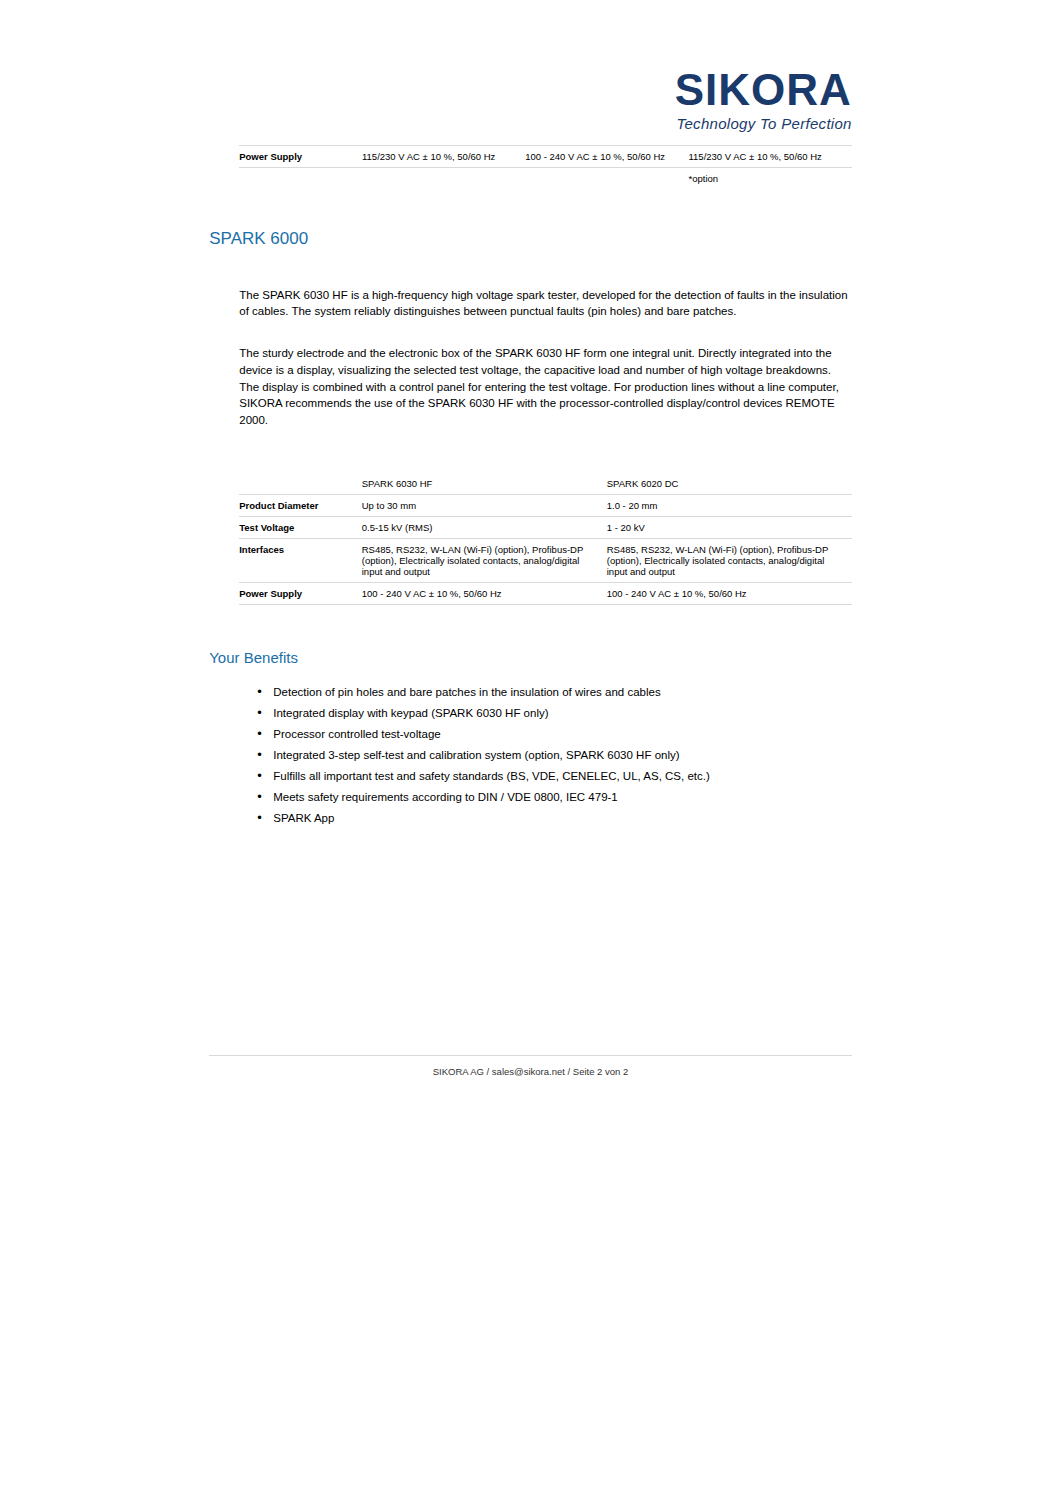SIKORA
Technology To Perfection
| Power Supply | 115/230 V AC ± 10 %, 50/60 Hz | 100 - 240 V AC ± 10 %, 50/60 Hz | 115/230 V AC ± 10 %, 50/60 Hz |
| | | | *option |
SPARK 6000
The SPARK 6030 HF is a high-frequency high voltage spark tester, developed for the detection of faults in the insulation of cables. The system reliably distinguishes between punctual faults (pin holes) and bare patches.
The sturdy electrode and the electronic box of the SPARK 6030 HF form one integral unit. Directly integrated into the device is a display, visualizing the selected test voltage, the capacitive load and number of high voltage breakdowns. The display is combined with a control panel for entering the test voltage. For production lines without a line computer, SIKORA recommends the use of the SPARK 6030 HF with the processor-controlled display/control devices REMOTE 2000.
| | SPARK 6030 HF | SPARK 6020 DC |
| Product Diameter | Up to 30 mm | 1.0 - 20 mm |
| Test Voltage | 0.5-15 kV (RMS) | 1 - 20 kV |
| Interfaces | RS485, RS232, W-LAN (Wi-Fi) (option), Profibus-DP (option), Electrically isolated contacts, analog/digital input and output | RS485, RS232, W-LAN (Wi-Fi) (option), Profibus-DP (option), Electrically isolated contacts, analog/digital input and output |
| Power Supply | 100 - 240 V AC ± 10 %, 50/60 Hz | 100 - 240 V AC ± 10 %, 50/60 Hz |
Your Benefits
Detection of pin holes and bare patches in the insulation of wires and cables
Integrated display with keypad (SPARK 6030 HF only)
Processor controlled test-voltage
Integrated 3-step self-test and calibration system (option, SPARK 6030 HF only)
Fulfills all important test and safety standards (BS, VDE, CENELEC, UL, AS, CS, etc.)
Meets safety requirements according to DIN / VDE 0800, IEC 479-1
SPARK App
SIKORA AG / sales@sikora.net / Seite 2 von 2